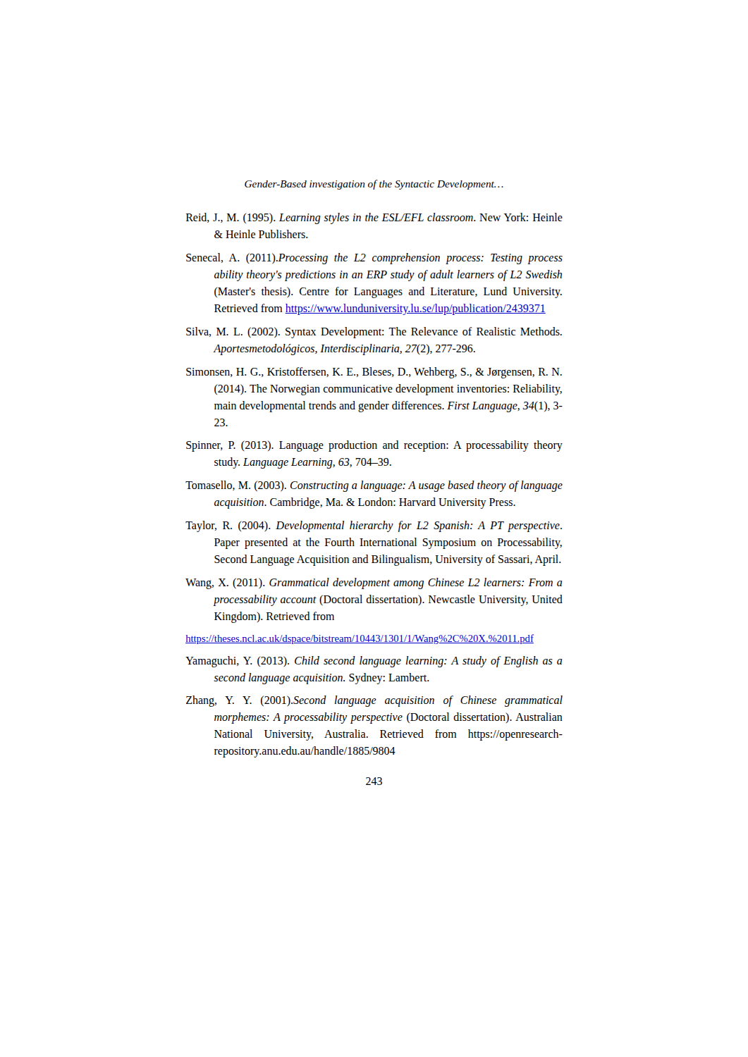Gender-Based investigation of the Syntactic Development…
Reid, J., M. (1995). Learning styles in the ESL/EFL classroom. New York: Heinle & Heinle Publishers.
Senecal, A. (2011).Processing the L2 comprehension process: Testing process ability theory's predictions in an ERP study of adult learners of L2 Swedish (Master's thesis). Centre for Languages and Literature, Lund University. Retrieved from https://www.lunduniversity.lu.se/lup/publication/2439371
Silva, M. L. (2002). Syntax Development: The Relevance of Realistic Methods. Aportesmetodológicos, Interdisciplinaria, 27(2), 277-296.
Simonsen, H. G., Kristoffersen, K. E., Bleses, D., Wehberg, S., & Jørgensen, R. N. (2014). The Norwegian communicative development inventories: Reliability, main developmental trends and gender differences. First Language, 34(1), 3-23.
Spinner, P. (2013). Language production and reception: A processability theory study. Language Learning, 63, 704–39.
Tomasello, M. (2003). Constructing a language: A usage based theory of language acquisition. Cambridge, Ma. & London: Harvard University Press.
Taylor, R. (2004). Developmental hierarchy for L2 Spanish: A PT perspective. Paper presented at the Fourth International Symposium on Processability, Second Language Acquisition and Bilingualism, University of Sassari, April.
Wang, X. (2011). Grammatical development among Chinese L2 learners: From a processability account (Doctoral dissertation). Newcastle University, United Kingdom). Retrieved from
https://theses.ncl.ac.uk/dspace/bitstream/10443/1301/1/Wang%2C%20X.%2011.pdf
Yamaguchi, Y. (2013). Child second language learning: A study of English as a second language acquisition. Sydney: Lambert.
Zhang, Y. Y. (2001).Second language acquisition of Chinese grammatical morphemes: A processability perspective (Doctoral dissertation). Australian National University, Australia. Retrieved from https://openresearch-repository.anu.edu.au/handle/1885/9804
243